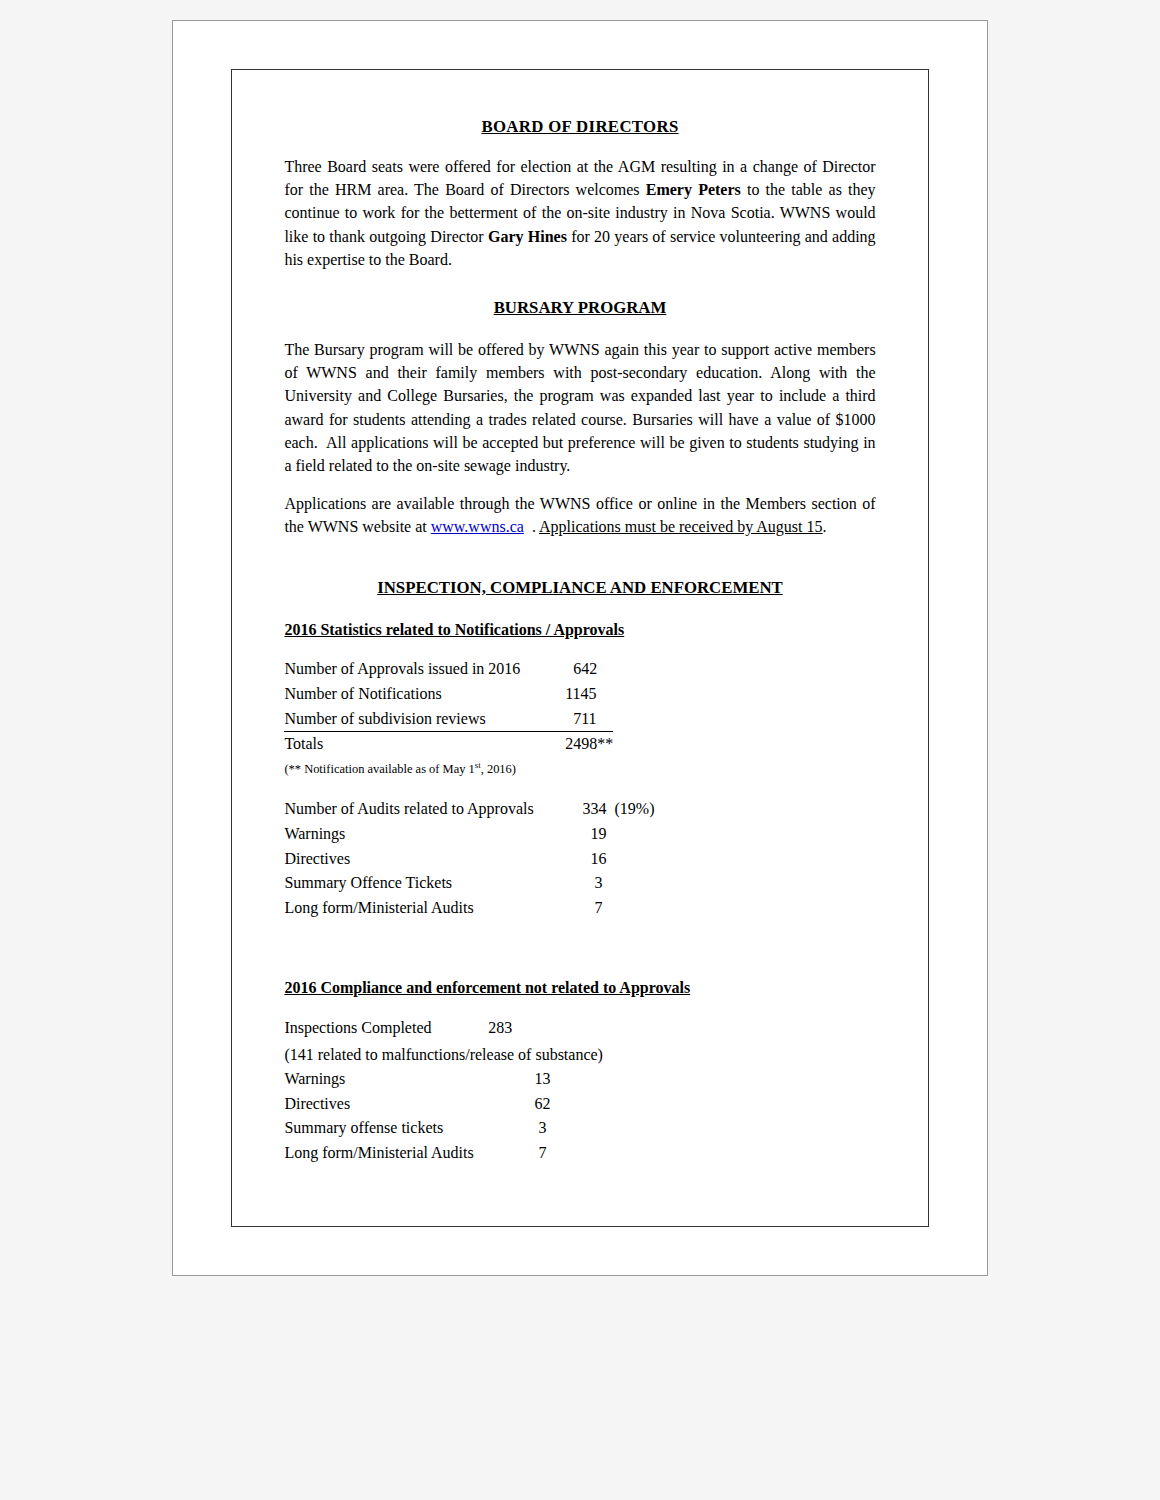BOARD OF DIRECTORS
Three Board seats were offered for election at the AGM resulting in a change of Director for the HRM area. The Board of Directors welcomes Emery Peters to the table as they continue to work for the betterment of the on-site industry in Nova Scotia. WWNS would like to thank outgoing Director Gary Hines for 20 years of service volunteering and adding his expertise to the Board.
BURSARY PROGRAM
The Bursary program will be offered by WWNS again this year to support active members of WWNS and their family members with post-secondary education. Along with the University and College Bursaries, the program was expanded last year to include a third award for students attending a trades related course. Bursaries will have a value of $1000 each. All applications will be accepted but preference will be given to students studying in a field related to the on-site sewage industry.
Applications are available through the WWNS office or online in the Members section of the WWNS website at www.wwns.ca . Applications must be received by August 15.
INSPECTION, COMPLIANCE AND ENFORCEMENT
2016 Statistics related to Notifications / Approvals
| Number of Approvals issued in 2016 | 642 |
| Number of Notifications | 1145 |
| Number of subdivision reviews | 711 |
| Totals | 2498** |
(** Notification available as of May 1st, 2016)
| Number of Audits related to Approvals | 334 (19%) |
| Warnings | 19 |
| Directives | 16 |
| Summary Offence Tickets | 3 |
| Long form/Ministerial Audits | 7 |
2016 Compliance and enforcement not related to Approvals
| Inspections Completed | 283 |
(141 related to malfunctions/release of substance)
| Warnings | 13 |
| Directives | 62 |
| Summary offense tickets | 3 |
| Long form/Ministerial Audits | 7 |